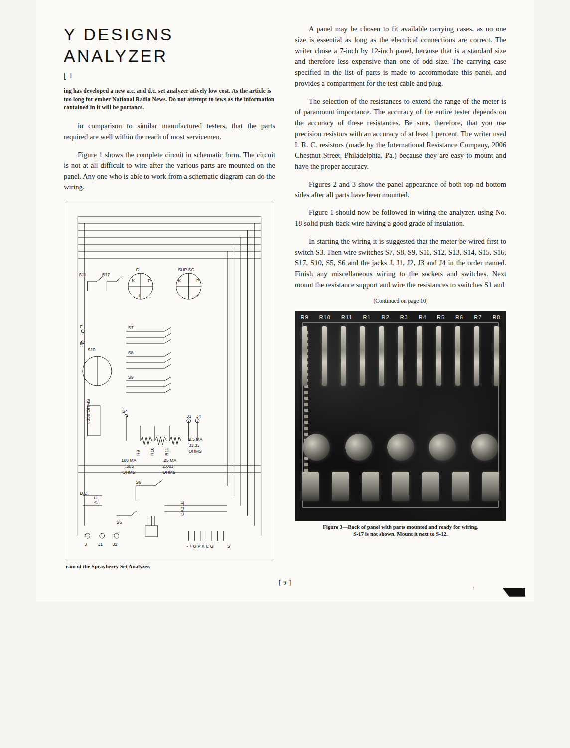Y DESIGNS
ANALYZER
[ I
ing has developed a new a.c. and d.c. set analyzer atively low cost. As the article is too long for ember National Radio News. Do not attempt to iews as the information contained in it will be portance.
in comparison to similar manufactured testers, that the parts required are well within the reach of most servicemen.
Figure 1 shows the complete circuit in schematic form. The circuit is not at all difficult to wire after the various parts are mounted on the panel. Any one who is able to work from a schematic diagram can do the wiring.
S11 S17 G K P t SUP SG K P - + F K S10 S7 S8 S9 4350 OHMS S4 J3 J4 R9 R10 R11 2.5 MA 33.33 OHMS 100 MA .505 OHMS .25 MA 2.083 OHMS S6 D.C. A.C. S5 J J1 J2 CABLE - + G P K C G S
ram of the Sprayberry Set Analyzer.
A panel may be chosen to fit available carrying cases, as no one size is essential as long as the electrical connections are correct. The writer chose a 7-inch by 12-inch panel, because that is a standard size and therefore less expensive than one of odd size. The carrying case specified in the list of parts is made to accommodate this panel, and provides a compartment for the test cable and plug.
The selection of the resistances to extend the range of the meter is of paramount importance. The accuracy of the entire tester depends on the accuracy of these resistances. Be sure, therefore, that you use precision resistors with an accuracy of at least 1 percent. The writer used I. R. C. resistors (made by the International Resistance Company, 2006 Chestnut Street, Philadelphia, Pa.) because they are easy to mount and have the proper accuracy.
Figures 2 and 3 show the panel appearance of both top nd bottom sides after all parts have been mounted.
Figure 1 should now be followed in wiring the analyzer, using No. 18 solid push-back wire having a good grade of insulation.
In starting the wiring it is suggested that the meter be wired first to switch S3. Then wire switches S7, S8, S9, S11, S12, S13, S14, S15, S16, S17, S10, S5, S6 and the jacks J, J1, J2, J3 and J4 in the order named. Finish any miscellaneous wiring to the sockets and switches. Next mount the resistance support and wire the resistances to switches S1 and
(Continued on page 10)
R9 R10 R11 R1 R2 R3 R4 R5 R6 R7 R8
Figure 3—Back of panel with parts mounted and ready for wiring.
S-17 is not shown. Mount it next to S-12.
[ 9 ]
,